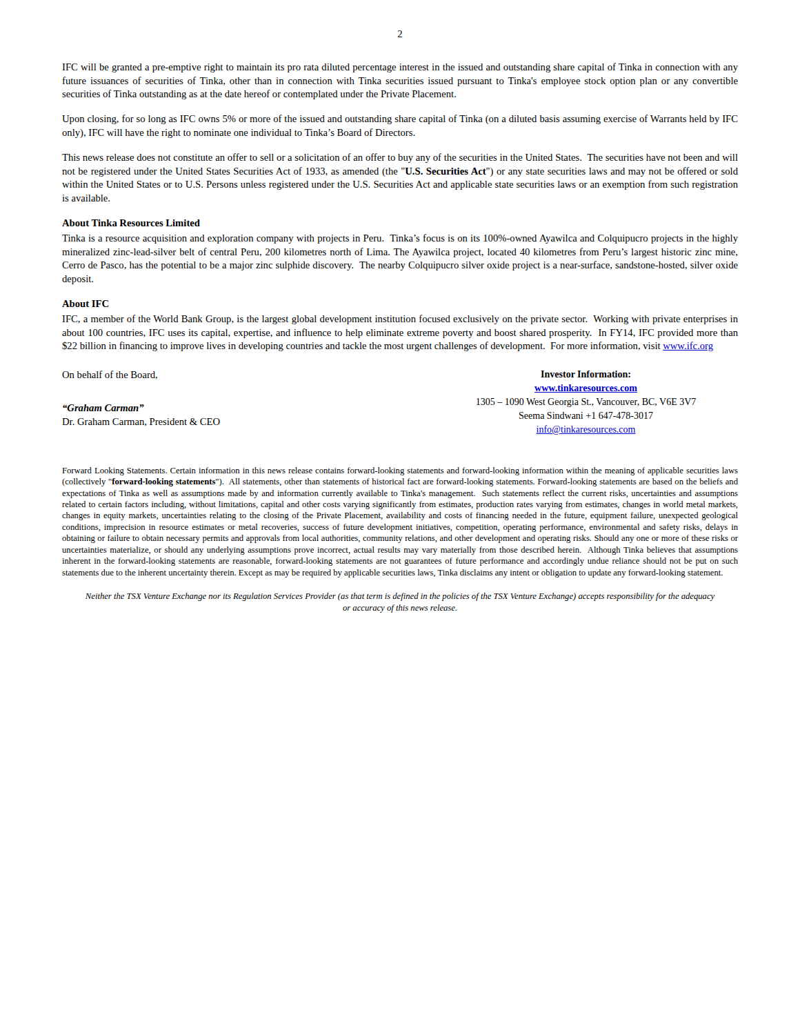2
IFC will be granted a pre-emptive right to maintain its pro rata diluted percentage interest in the issued and outstanding share capital of Tinka in connection with any future issuances of securities of Tinka, other than in connection with Tinka securities issued pursuant to Tinka's employee stock option plan or any convertible securities of Tinka outstanding as at the date hereof or contemplated under the Private Placement.
Upon closing, for so long as IFC owns 5% or more of the issued and outstanding share capital of Tinka (on a diluted basis assuming exercise of Warrants held by IFC only), IFC will have the right to nominate one individual to Tinka’s Board of Directors.
This news release does not constitute an offer to sell or a solicitation of an offer to buy any of the securities in the United States. The securities have not been and will not be registered under the United States Securities Act of 1933, as amended (the "U.S. Securities Act") or any state securities laws and may not be offered or sold within the United States or to U.S. Persons unless registered under the U.S. Securities Act and applicable state securities laws or an exemption from such registration is available.
About Tinka Resources Limited
Tinka is a resource acquisition and exploration company with projects in Peru. Tinka’s focus is on its 100%-owned Ayawilca and Colquipucro projects in the highly mineralized zinc-lead-silver belt of central Peru, 200 kilometres north of Lima. The Ayawilca project, located 40 kilometres from Peru’s largest historic zinc mine, Cerro de Pasco, has the potential to be a major zinc sulphide discovery. The nearby Colquipucro silver oxide project is a near-surface, sandstone-hosted, silver oxide deposit.
About IFC
IFC, a member of the World Bank Group, is the largest global development institution focused exclusively on the private sector. Working with private enterprises in about 100 countries, IFC uses its capital, expertise, and influence to help eliminate extreme poverty and boost shared prosperity. In FY14, IFC provided more than $22 billion in financing to improve lives in developing countries and tackle the most urgent challenges of development. For more information, visit www.ifc.org
On behalf of the Board,
“Graham Carman”
Dr. Graham Carman, President & CEO
Investor Information:
www.tinkaresources.com
1305 – 1090 West Georgia St., Vancouver, BC, V6E 3V7
Seema Sindwani +1 647-478-3017
info@tinkaresources.com
Forward Looking Statements. Certain information in this news release contains forward-looking statements and forward-looking information within the meaning of applicable securities laws (collectively "forward-looking statements"). All statements, other than statements of historical fact are forward-looking statements. Forward-looking statements are based on the beliefs and expectations of Tinka as well as assumptions made by and information currently available to Tinka's management. Such statements reflect the current risks, uncertainties and assumptions related to certain factors including, without limitations, capital and other costs varying significantly from estimates, production rates varying from estimates, changes in world metal markets, changes in equity markets, uncertainties relating to the closing of the Private Placement, availability and costs of financing needed in the future, equipment failure, unexpected geological conditions, imprecision in resource estimates or metal recoveries, success of future development initiatives, competition, operating performance, environmental and safety risks, delays in obtaining or failure to obtain necessary permits and approvals from local authorities, community relations, and other development and operating risks. Should any one or more of these risks or uncertainties materialize, or should any underlying assumptions prove incorrect, actual results may vary materially from those described herein. Although Tinka believes that assumptions inherent in the forward-looking statements are reasonable, forward-looking statements are not guarantees of future performance and accordingly undue reliance should not be put on such statements due to the inherent uncertainty therein. Except as may be required by applicable securities laws, Tinka disclaims any intent or obligation to update any forward-looking statement.
Neither the TSX Venture Exchange nor its Regulation Services Provider (as that term is defined in the policies of the TSX Venture Exchange) accepts responsibility for the adequacy or accuracy of this news release.